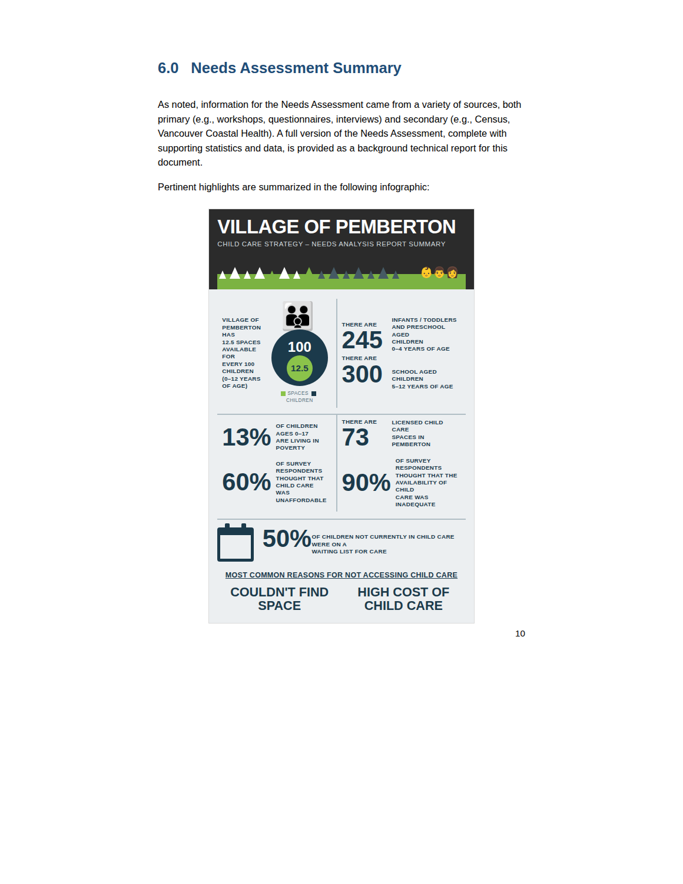6.0 Needs Assessment Summary
As noted, information for the Needs Assessment came from a variety of sources, both primary (e.g., workshops, questionnaires, interviews) and secondary (e.g., Census, Vancouver Coastal Health). A full version of the Needs Assessment, complete with supporting statistics and data, is provided as a background technical report for this document.
Pertinent highlights are summarized in the following infographic:
Village of Pemberton
Child Care Strategy – Needs Analysis Report Summary
👶👨👩
Village of Pemberton has
12.5 spaces available for
every 100 children
(0–12 years of age)
👪 100 12.5
Spaces Children
There are
245
There are
300
Infants / toddlers
and preschool aged
children
0–4 years of age
School aged children
5–12 years of age
13%
of children ages 0–17
are living in poverty
60%
of survey respondents
thought that child care
was unaffordable
There are
73
Licensed child care
spaces in Pemberton
90%
of survey respondents
thought that the
availability of child
care was inadequate
50%
of children not currently in child care were on a
waiting list for care
Most common reasons for not accessing child care
Couldn't find
space
High cost of
child care
10